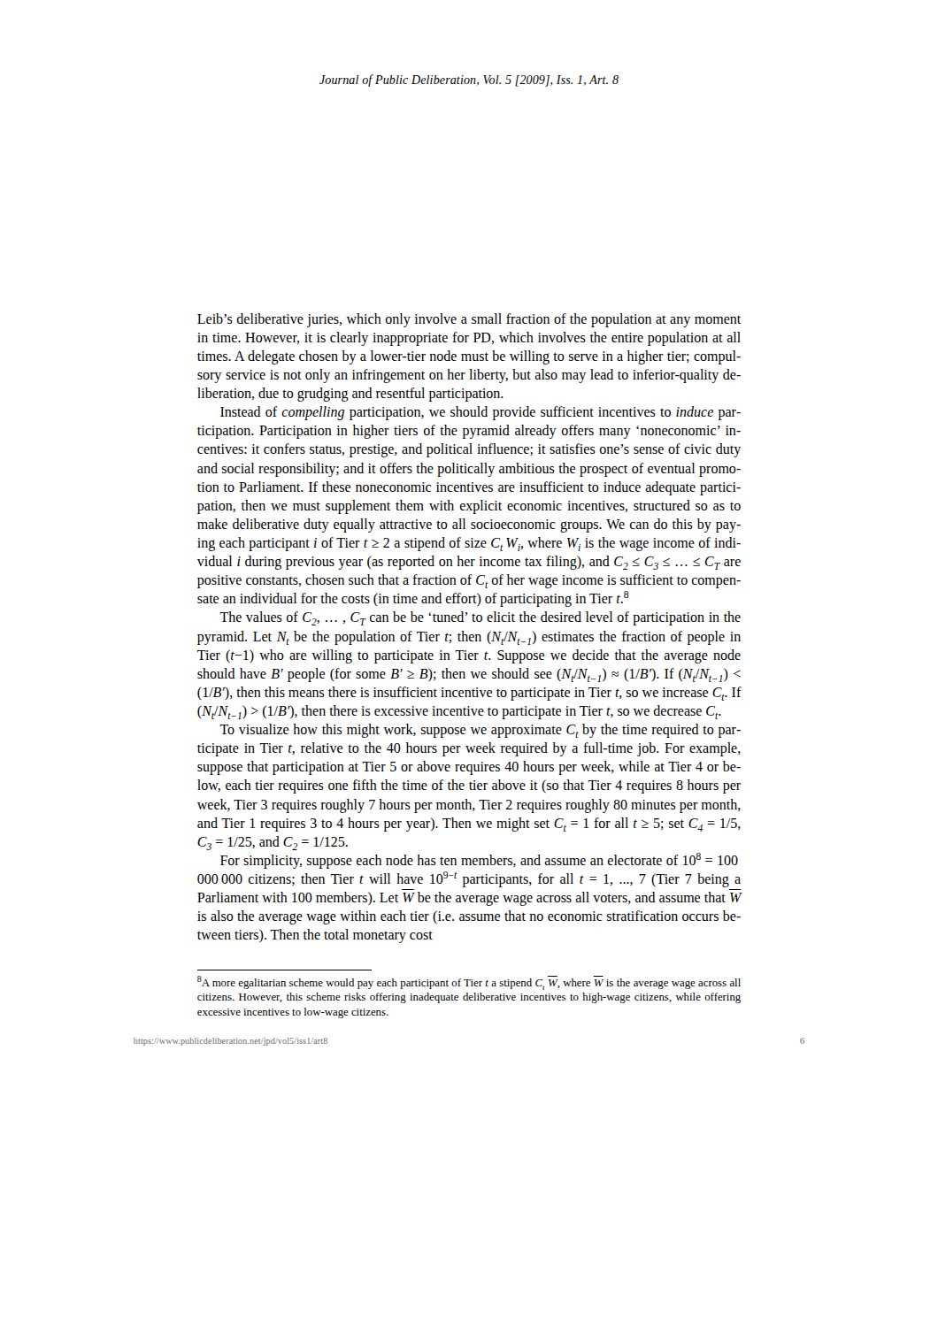Journal of Public Deliberation, Vol. 5 [2009], Iss. 1, Art. 8
Leib’s deliberative juries, which only involve a small fraction of the population at any moment in time. However, it is clearly inappropriate for PD, which involves the entire population at all times. A delegate chosen by a lower-tier node must be willing to serve in a higher tier; compulsory service is not only an infringement on her liberty, but also may lead to inferior-quality deliberation, due to grudging and resentful participation.
Instead of compelling participation, we should provide sufficient incentives to induce participation. Participation in higher tiers of the pyramid already offers many ‘noneconomic’ incentives: it confers status, prestige, and political influence; it satisfies one’s sense of civic duty and social responsibility; and it offers the politically ambitious the prospect of eventual promotion to Parliament. If these noneconomic incentives are insufficient to induce adequate participation, then we must supplement them with explicit economic incentives, structured so as to make deliberative duty equally attractive to all socioeconomic groups. We can do this by paying each participant i of Tier t ≥ 2 a stipend of size Ct Wi, where Wi is the wage income of individual i during previous year (as reported on her income tax filing), and C2 ≤ C3 ≤ … ≤ CT are positive constants, chosen such that a fraction of Ct of her wage income is sufficient to compensate an individual for the costs (in time and effort) of participating in Tier t.8
The values of C2, … , CT can be be ‘tuned’ to elicit the desired level of participation in the pyramid. Let Nt be the population of Tier t; then (Nt/Nt−1) estimates the fraction of people in Tier (t−1) who are willing to participate in Tier t. Suppose we decide that the average node should have B′ people (for some B′ ≥ B); then we should see (Nt/Nt−1) ≈ (1/B′). If (Nt/Nt−1) < (1/B′), then this means there is insufficient incentive to participate in Tier t, so we increase Ct. If (Nt/Nt−1) > (1/B′), then there is excessive incentive to participate in Tier t, so we decrease Ct.
To visualize how this might work, suppose we approximate Ct by the time required to participate in Tier t, relative to the 40 hours per week required by a full-time job. For example, suppose that participation at Tier 5 or above requires 40 hours per week, while at Tier 4 or below, each tier requires one fifth the time of the tier above it (so that Tier 4 requires 8 hours per week, Tier 3 requires roughly 7 hours per month, Tier 2 requires roughly 80 minutes per month, and Tier 1 requires 3 to 4 hours per year). Then we might set Ct = 1 for all t ≥ 5; set C4 = 1/5, C3 = 1/25, and C2 = 1/125.
For simplicity, suppose each node has ten members, and assume an electorate of 108 = 100 000 000 citizens; then Tier t will have 109−t participants, for all t = 1, ..., 7 (Tier 7 being a Parliament with 100 members). Let W be the average wage across all voters, and assume that W is also the average wage within each tier (i.e. assume that no economic stratification occurs between tiers). Then the total monetary cost
8 A more egalitarian scheme would pay each participant of Tier t a stipend Ct W, where W is the average wage across all citizens. However, this scheme risks offering inadequate deliberative incentives to high-wage citizens, while offering excessive incentives to low-wage citizens.
https://www.publicdeliberation.net/jpd/vol5/iss1/art8 6